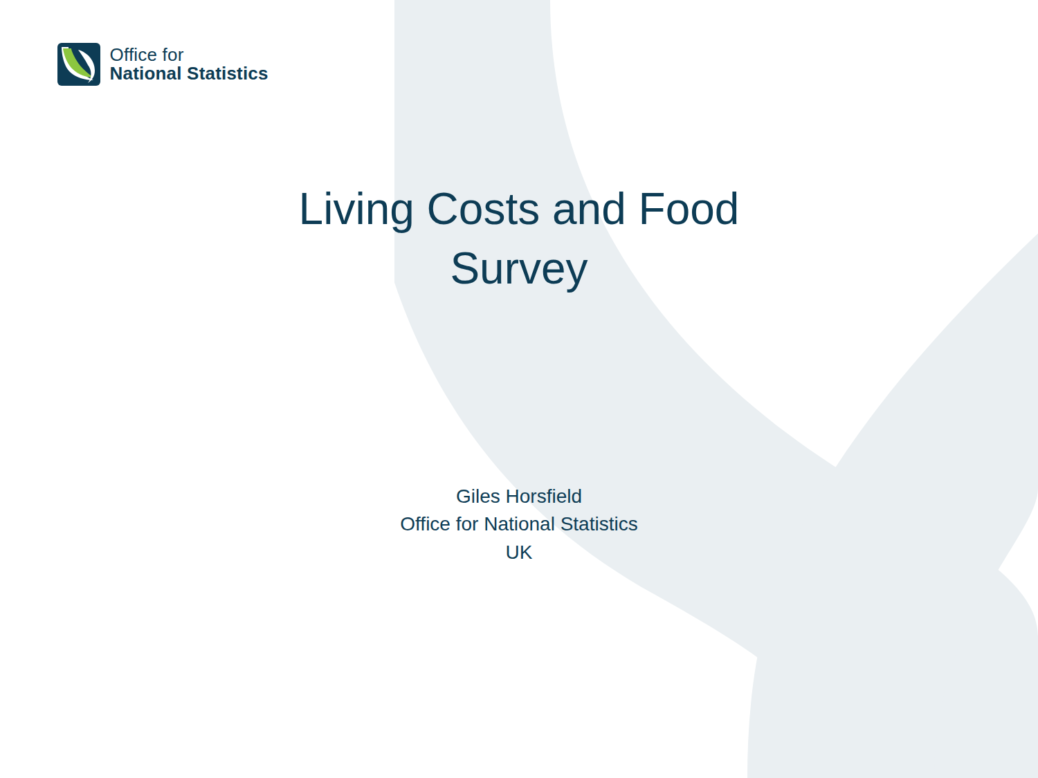Office for
National Statistics
Living Costs and Food
Survey
Giles Horsfield
Office for National Statistics
UK